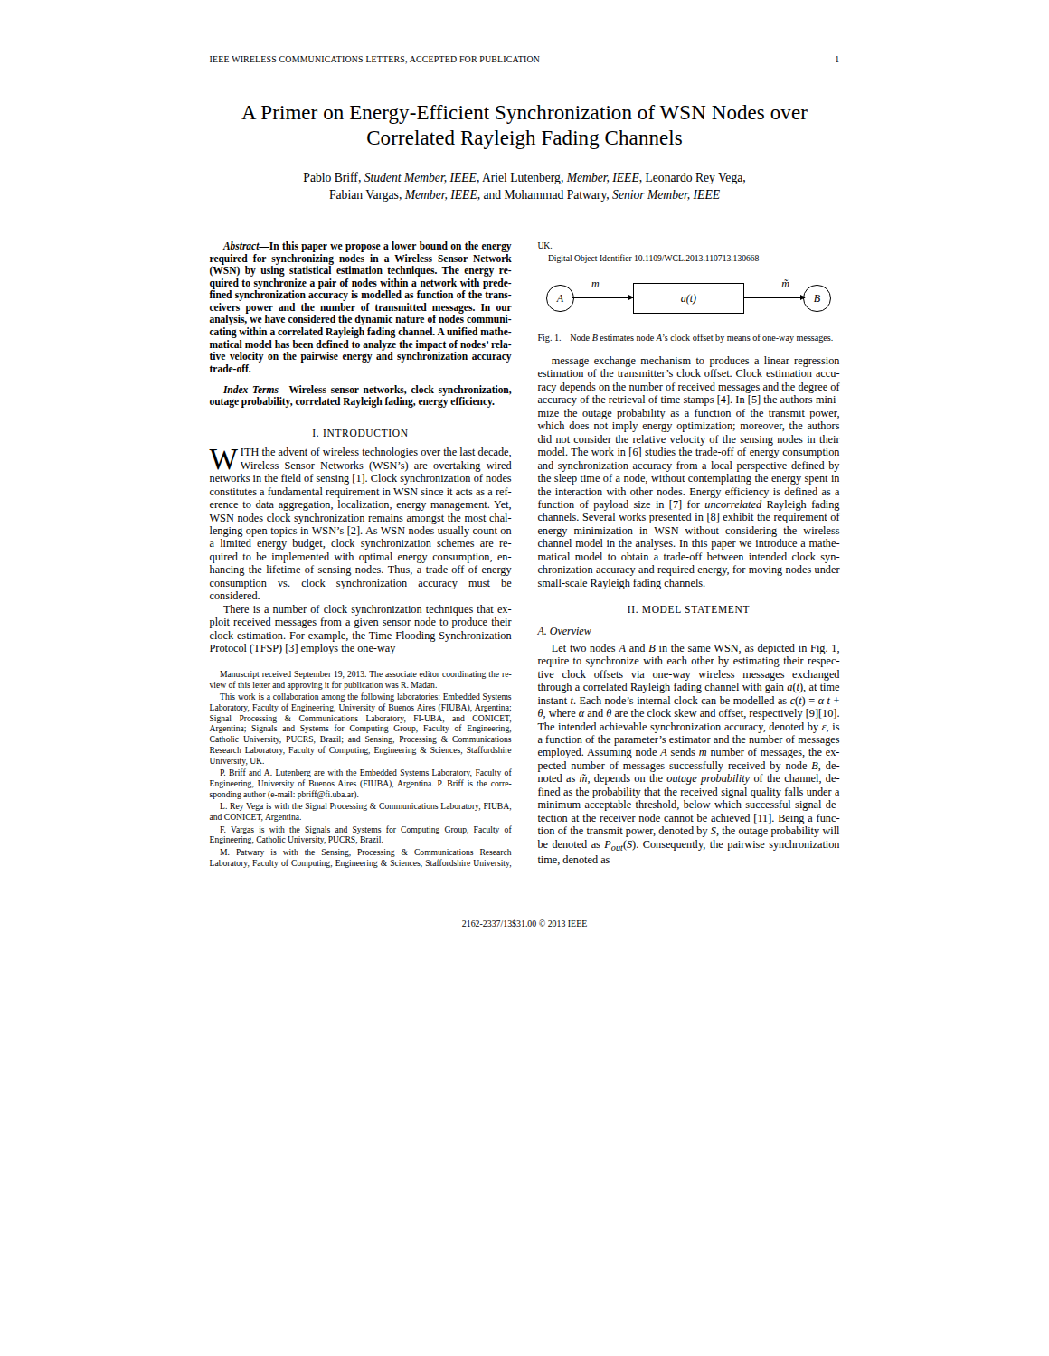IEEE Wireless Communications Letters, accepted for publication
1
A Primer on Energy-Efficient Synchronization of WSN Nodes over
Correlated Rayleigh Fading Channels
Pablo Briff, Student Member, IEEE, Ariel Lutenberg, Member, IEEE, Leonardo Rey Vega,
Fabian Vargas, Member, IEEE, and Mohammad Patwary, Senior Member, IEEE
Abstract—In this paper we propose a lower bound on the energy required for synchronizing nodes in a Wireless Sensor Network (WSN) by using statistical estimation techniques. The energy required to synchronize a pair of nodes within a network with predefined synchronization accuracy is modelled as function of the transceivers power and the number of transmitted messages. In our analysis, we have considered the dynamic nature of nodes communicating within a correlated Rayleigh fading channel. A unified mathematical model has been defined to analyze the impact of nodes’ relative velocity on the pairwise energy and synchronization accuracy trade-off.
Index Terms—Wireless sensor networks, clock synchronization, outage probability, correlated Rayleigh fading, energy efficiency.
I. Introduction
WITH the advent of wireless technologies over the last decade, Wireless Sensor Networks (WSN’s) are overtaking wired networks in the field of sensing [1]. Clock synchronization of nodes constitutes a fundamental requirement in WSN since it acts as a reference to data aggregation, localization, energy management. Yet, WSN nodes clock synchronization remains amongst the most challenging open topics in WSN’s [2]. As WSN nodes usually count on a limited energy budget, clock synchronization schemes are required to be implemented with optimal energy consumption, enhancing the lifetime of sensing nodes. Thus, a trade-off of energy consumption vs. clock synchronization accuracy must be considered.
There is a number of clock synchronization techniques that exploit received messages from a given sensor node to produce their clock estimation. For example, the Time Flooding Synchronization Protocol (TFSP) [3] employs the one-way
Manuscript received September 19, 2013. The associate editor coordinating the review of this letter and approving it for publication was R. Madan.
This work is a collaboration among the following laboratories: Embedded Systems Laboratory, Faculty of Engineering, University of Buenos Aires (FIUBA), Argentina; Signal Processing & Communications Laboratory, FI-UBA, and CONICET, Argentina; Signals and Systems for Computing Group, Faculty of Engineering, Catholic University, PUCRS, Brazil; and Sensing, Processing & Communications Research Laboratory, Faculty of Computing, Engineering & Sciences, Staffordshire University, UK.
P. Briff and A. Lutenberg are with the Embedded Systems Laboratory, Faculty of Engineering, University of Buenos Aires (FIUBA), Argentina. P. Briff is the corresponding author (e-mail: pbriff@fi.uba.ar).
L. Rey Vega is with the Signal Processing & Communications Laboratory, FIUBA, and CONICET, Argentina.
F. Vargas is with the Signals and Systems for Computing Group, Faculty of Engineering, Catholic University, PUCRS, Brazil.
M. Patwary is with the Sensing, Processing & Communications Research Laboratory, Faculty of Computing, Engineering & Sciences, Staffordshire University, UK.
Digital Object Identifier 10.1109/WCL.2013.110713.130668
A
a(t)
B
m
m̃
Fig. 1. Node B estimates node A’s clock offset by means of one-way messages.
message exchange mechanism to produces a linear regression estimation of the transmitter’s clock offset. Clock estimation accuracy depends on the number of received messages and the degree of accuracy of the retrieval of time stamps [4]. In [5] the authors minimize the outage probability as a function of the transmit power, which does not imply energy optimization; moreover, the authors did not consider the relative velocity of the sensing nodes in their model. The work in [6] studies the trade-off of energy consumption and synchronization accuracy from a local perspective defined by the sleep time of a node, without contemplating the energy spent in the interaction with other nodes. Energy efficiency is defined as a function of payload size in [7] for uncorrelated Rayleigh fading channels. Several works presented in [8] exhibit the requirement of energy minimization in WSN without considering the wireless channel model in the analyses. In this paper we introduce a mathematical model to obtain a trade-off between intended clock synchronization accuracy and required energy, for moving nodes under small-scale Rayleigh fading channels.
II. Model Statement
A. Overview
Let two nodes A and B in the same WSN, as depicted in Fig. 1, require to synchronize with each other by estimating their respective clock offsets via one-way wireless messages exchanged through a correlated Rayleigh fading channel with gain a(t), at time instant t. Each node’s internal clock can be modelled as c(t) = α t + θ, where α and θ are the clock skew and offset, respectively [9][10]. The intended achievable synchronization accuracy, denoted by ε, is a function of the parameter’s estimator and the number of messages employed. Assuming node A sends m number of messages, the expected number of messages successfully received by node B, denoted as m̃, depends on the outage probability of the channel, defined as the probability that the received signal quality falls under a minimum acceptable threshold, below which successful signal detection at the receiver node cannot be achieved [11]. Being a function of the transmit power, denoted by S, the outage probability will be denoted as Pout(S). Consequently, the pairwise synchronization time, denoted as
2162-2337/13$31.00 © 2013 IEEE